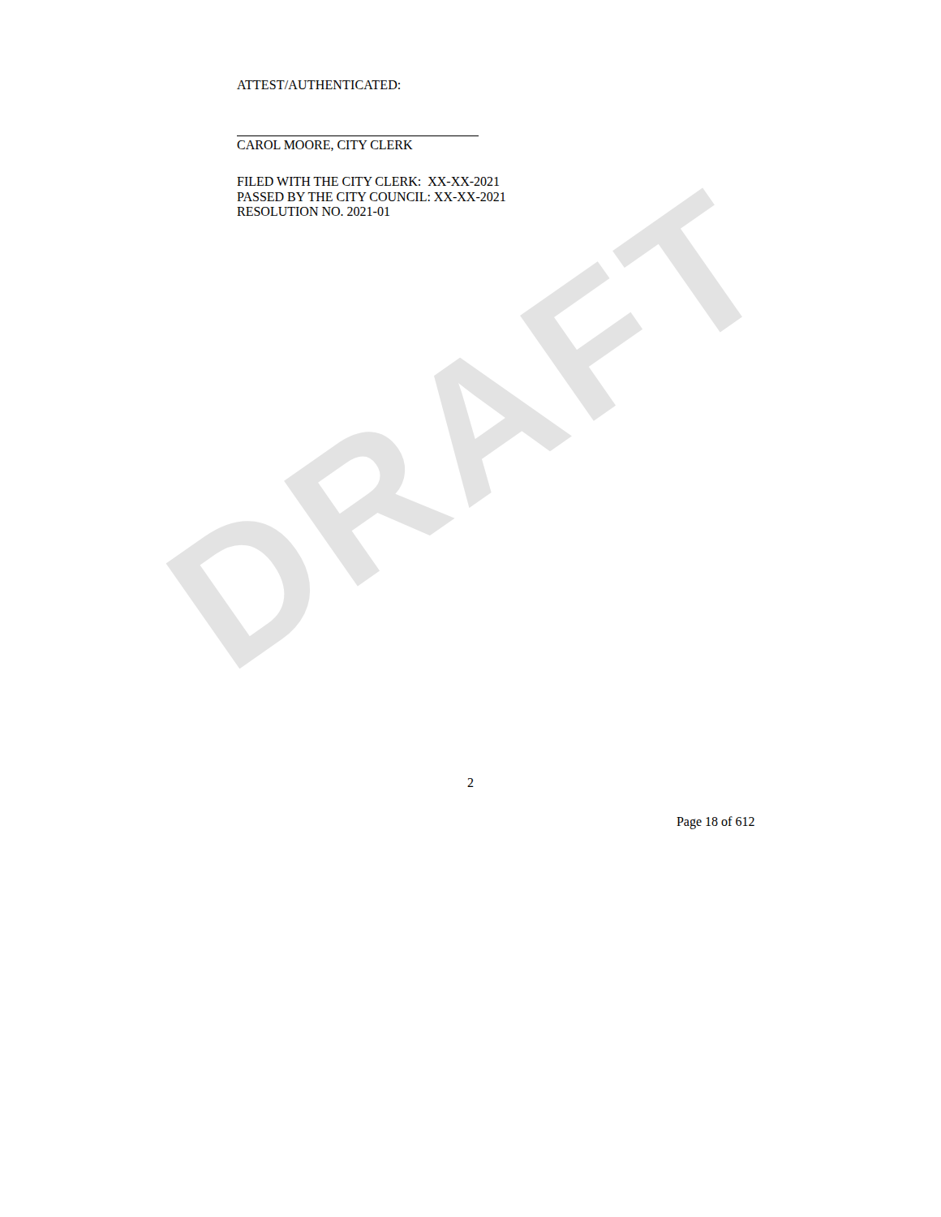DRAFT
ATTEST/AUTHENTICATED:
CAROL MOORE, CITY CLERK
FILED WITH THE CITY CLERK: XX-XX-2021
PASSED BY THE CITY COUNCIL: XX-XX-2021
RESOLUTION NO. 2021-01
2
Page 18 of 612